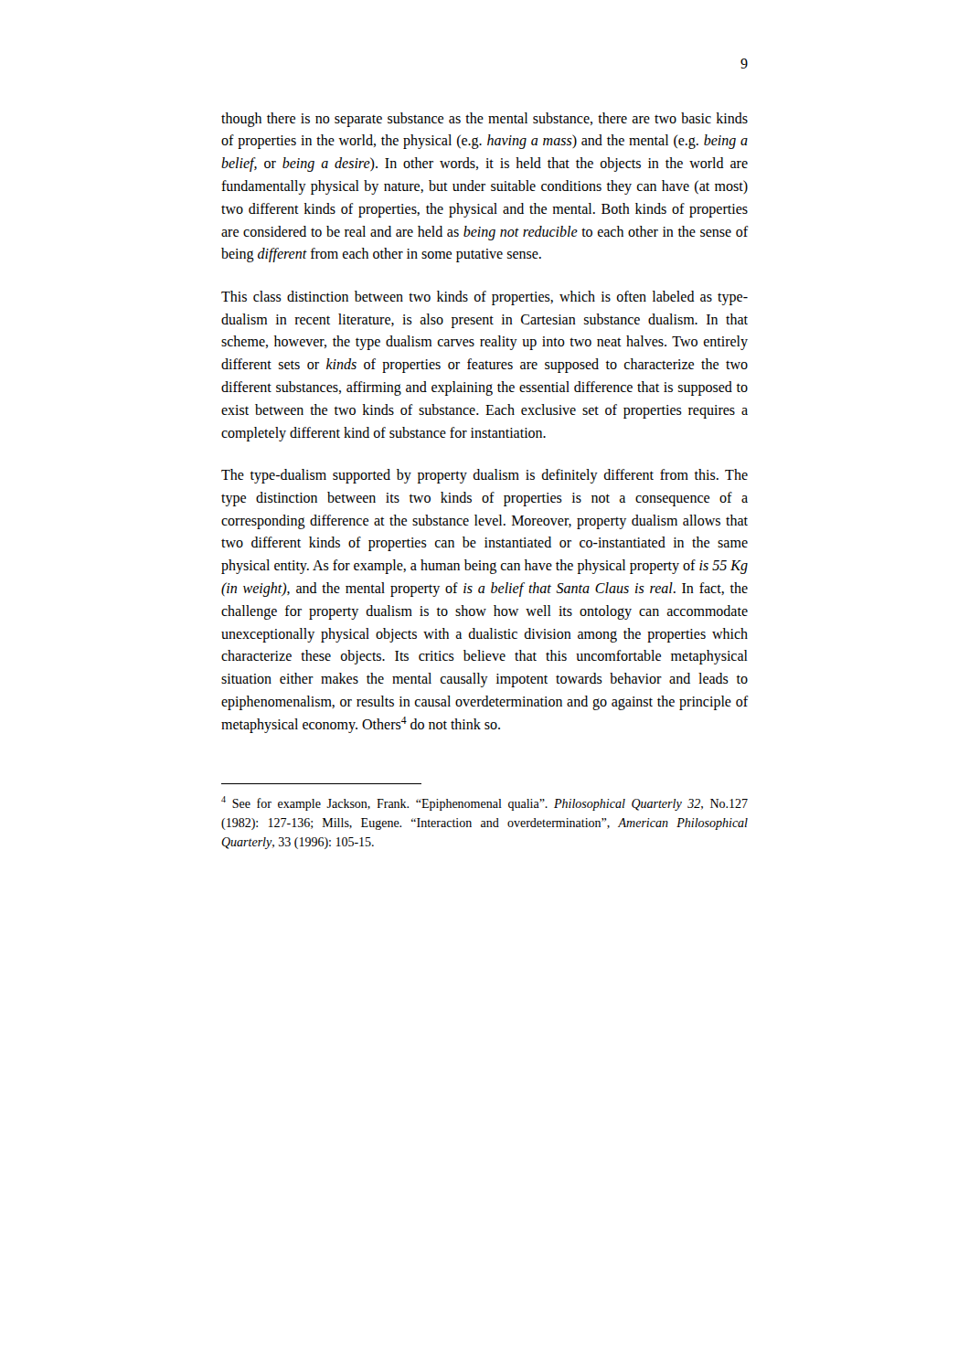9
though there is no separate substance as the mental substance, there are two basic kinds of properties in the world, the physical (e.g. having a mass) and the mental (e.g. being a belief, or being a desire). In other words, it is held that the objects in the world are fundamentally physical by nature, but under suitable conditions they can have (at most) two different kinds of properties, the physical and the mental. Both kinds of properties are considered to be real and are held as being not reducible to each other in the sense of being different from each other in some putative sense.
This class distinction between two kinds of properties, which is often labeled as type-dualism in recent literature, is also present in Cartesian substance dualism. In that scheme, however, the type dualism carves reality up into two neat halves. Two entirely different sets or kinds of properties or features are supposed to characterize the two different substances, affirming and explaining the essential difference that is supposed to exist between the two kinds of substance. Each exclusive set of properties requires a completely different kind of substance for instantiation.
The type-dualism supported by property dualism is definitely different from this. The type distinction between its two kinds of properties is not a consequence of a corresponding difference at the substance level. Moreover, property dualism allows that two different kinds of properties can be instantiated or co-instantiated in the same physical entity. As for example, a human being can have the physical property of is 55 Kg (in weight), and the mental property of is a belief that Santa Claus is real. In fact, the challenge for property dualism is to show how well its ontology can accommodate unexceptionally physical objects with a dualistic division among the properties which characterize these objects. Its critics believe that this uncomfortable metaphysical situation either makes the mental causally impotent towards behavior and leads to epiphenomenalism, or results in causal overdetermination and go against the principle of metaphysical economy. Others4 do not think so.
4 See for example Jackson, Frank. “Epiphenomenal qualia”. Philosophical Quarterly 32, No.127 (1982): 127-136; Mills, Eugene. “Interaction and overdetermination”, American Philosophical Quarterly, 33 (1996): 105-15.